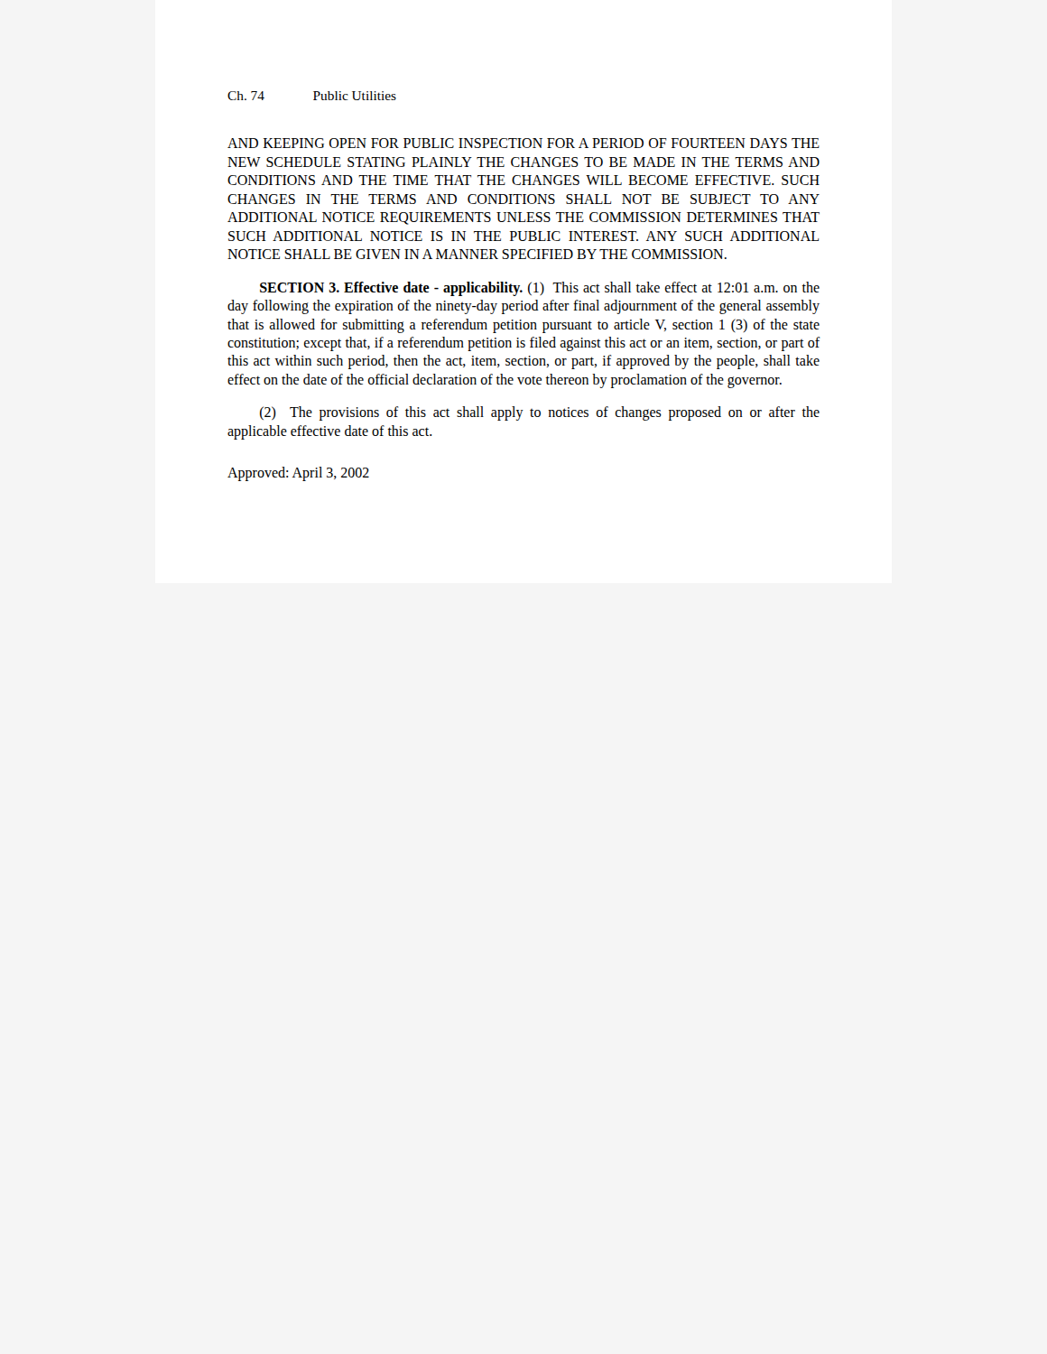Ch. 74 Public Utilities
AND KEEPING OPEN FOR PUBLIC INSPECTION FOR A PERIOD OF FOURTEEN DAYS THE NEW SCHEDULE STATING PLAINLY THE CHANGES TO BE MADE IN THE TERMS AND CONDITIONS AND THE TIME THAT THE CHANGES WILL BECOME EFFECTIVE. SUCH CHANGES IN THE TERMS AND CONDITIONS SHALL NOT BE SUBJECT TO ANY ADDITIONAL NOTICE REQUIREMENTS UNLESS THE COMMISSION DETERMINES THAT SUCH ADDITIONAL NOTICE IS IN THE PUBLIC INTEREST. ANY SUCH ADDITIONAL NOTICE SHALL BE GIVEN IN A MANNER SPECIFIED BY THE COMMISSION.
SECTION 3. Effective date - applicability. (1) This act shall take effect at 12:01 a.m. on the day following the expiration of the ninety-day period after final adjournment of the general assembly that is allowed for submitting a referendum petition pursuant to article V, section 1 (3) of the state constitution; except that, if a referendum petition is filed against this act or an item, section, or part of this act within such period, then the act, item, section, or part, if approved by the people, shall take effect on the date of the official declaration of the vote thereon by proclamation of the governor.
(2) The provisions of this act shall apply to notices of changes proposed on or after the applicable effective date of this act.
Approved: April 3, 2002